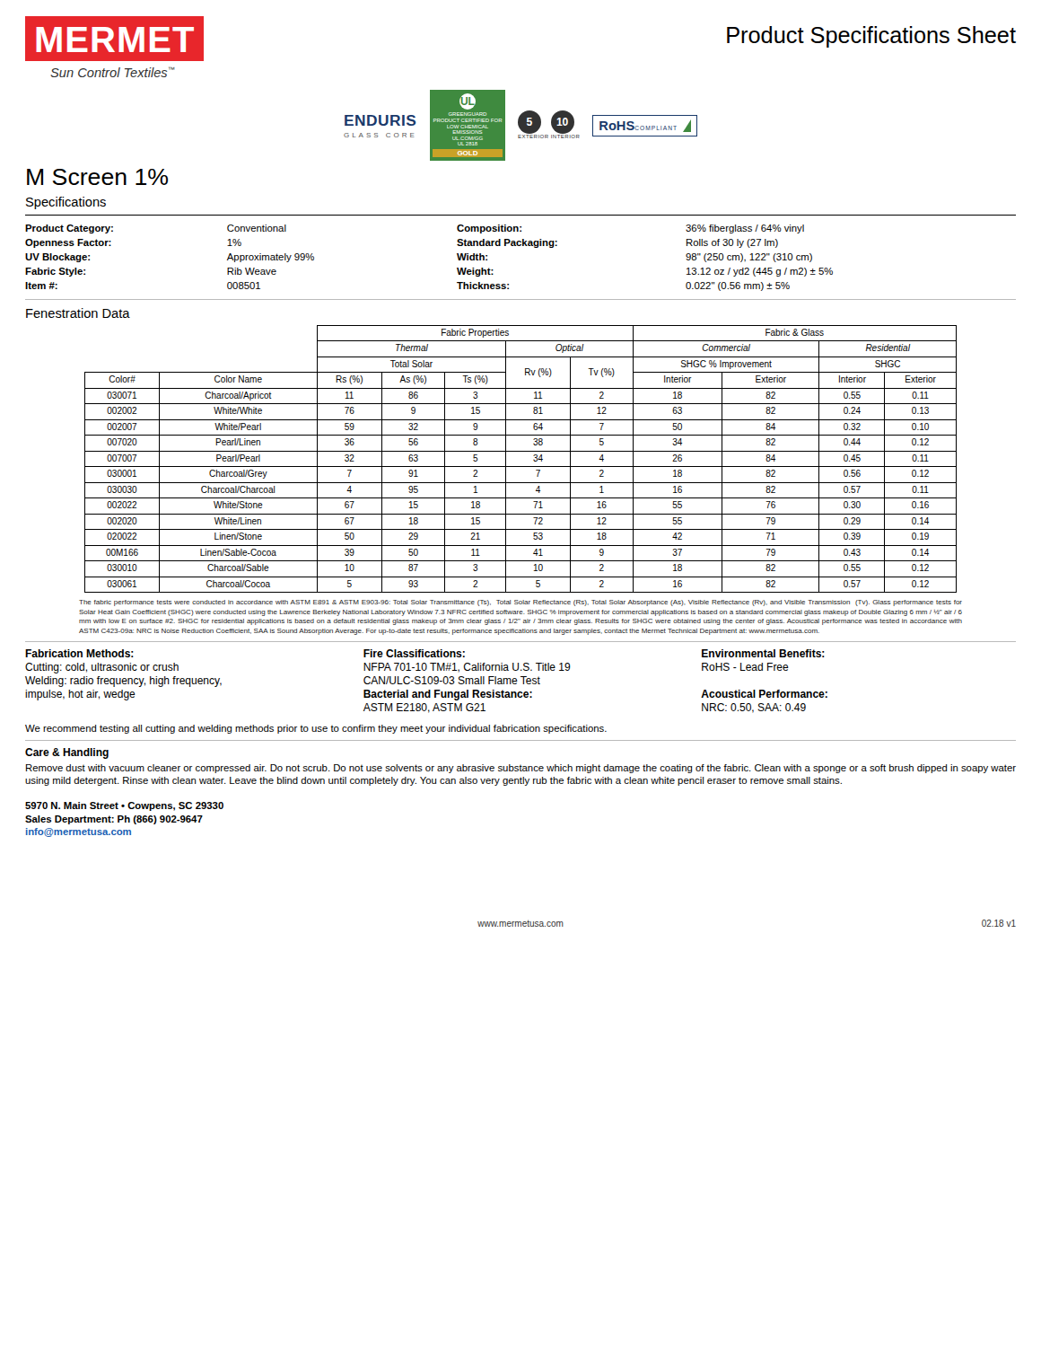MERMET
Sun Control Textiles™
Product Specifications Sheet
ENDURISGLASS CORE
UL
GREENGUARD
PRODUCT CERTIFIED FOR
LOW CHEMICAL EMISSIONS
UL.COM/GG
UL 2818
GOLD
5
EXTERIOR
10
INTERIOR
RoHSCOMPLIANT
M Screen 1%
Specifications
| Product Category: | Conventional | | Composition: | 36% fiberglass / 64% vinyl |
| Openness Factor: | 1% | | Standard Packaging: | Rolls of 30 ly (27 lm) |
| UV Blockage: | Approximately 99% | | Width: | 98" (250 cm), 122" (310 cm) |
| Fabric Style: | Rib Weave | | Weight: | 13.12 oz / yd2 (445 g / m2) ± 5% |
| Item #: | 008501 | | Thickness: | 0.022" (0.56 mm) ± 5% |
Fenestration Data
| | Fabric Properties | Fabric & Glass |
| --- | --- | --- |
| Thermal | Optical | Commercial | Residential |
| Total Solar | Rv (%) | Tv (%) | SHGC % Improvement | SHGC |
| Color# | Color Name | Rs (%) | As (%) | Ts (%) | Interior | Exterior | Interior | Exterior |
| 030071 | Charcoal/Apricot | 11 | 86 | 3 | 11 | 2 | 18 | 82 | 0.55 | 0.11 |
| 002002 | White/White | 76 | 9 | 15 | 81 | 12 | 63 | 82 | 0.24 | 0.13 |
| 002007 | White/Pearl | 59 | 32 | 9 | 64 | 7 | 50 | 84 | 0.32 | 0.10 |
| 007020 | Pearl/Linen | 36 | 56 | 8 | 38 | 5 | 34 | 82 | 0.44 | 0.12 |
| 007007 | Pearl/Pearl | 32 | 63 | 5 | 34 | 4 | 26 | 84 | 0.45 | 0.11 |
| 030001 | Charcoal/Grey | 7 | 91 | 2 | 7 | 2 | 18 | 82 | 0.56 | 0.12 |
| 030030 | Charcoal/Charcoal | 4 | 95 | 1 | 4 | 1 | 16 | 82 | 0.57 | 0.11 |
| 002022 | White/Stone | 67 | 15 | 18 | 71 | 16 | 55 | 76 | 0.30 | 0.16 |
| 002020 | White/Linen | 67 | 18 | 15 | 72 | 12 | 55 | 79 | 0.29 | 0.14 |
| 020022 | Linen/Stone | 50 | 29 | 21 | 53 | 18 | 42 | 71 | 0.39 | 0.19 |
| 00M166 | Linen/Sable-Cocoa | 39 | 50 | 11 | 41 | 9 | 37 | 79 | 0.43 | 0.14 |
| 030010 | Charcoal/Sable | 10 | 87 | 3 | 10 | 2 | 18 | 82 | 0.55 | 0.12 |
| 030061 | Charcoal/Cocoa | 5 | 93 | 2 | 5 | 2 | 16 | 82 | 0.57 | 0.12 |
The fabric performance tests were conducted in accordance with ASTM E891 & ASTM E903-96: Total Solar Transmittance (Ts), Total Solar Reflectance (Rs), Total Solar Absorptance (As), Visible Reflectance (Rv), and Visible Transmission (Tv). Glass performance tests for Solar Heat Gain Coefficient (SHGC) were conducted using the Lawrence Berkeley National Laboratory Window 7.3 NFRC certified software. SHGC % improvement for commercial applications is based on a standard commercial glass makeup of Double Glazing 6 mm / ½" air / 6 mm with low E on surface #2. SHGC for residential applications is based on a default residential glass makeup of 3mm clear glass / 1/2" air / 3mm clear glass. Results for SHGC were obtained using the center of glass. Acoustical performance was tested in accordance with ASTM C423-09a: NRC is Noise Reduction Coefficient, SAA is Sound Absorption Average. For up-to-date test results, performance specifications and larger samples, contact the Mermet Technical Department at: www.mermetusa.com.
Fabrication Methods:
Cutting: cold, ultrasonic or crush
Welding: radio frequency, high frequency,
impulse, hot air, wedge
Fire Classifications:
NFPA 701-10 TM#1, California U.S. Title 19
CAN/ULC-S109-03 Small Flame Test
Bacterial and Fungal Resistance:
ASTM E2180, ASTM G21
Environmental Benefits:
RoHS - Lead Free
Acoustical Performance:
NRC: 0.50, SAA: 0.49
We recommend testing all cutting and welding methods prior to use to confirm they meet your individual fabrication specifications.
Care & Handling
Remove dust with vacuum cleaner or compressed air. Do not scrub. Do not use solvents or any abrasive substance which might damage the coating of the fabric. Clean with a sponge or a soft brush dipped in soapy water using mild detergent. Rinse with clean water. Leave the blind down until completely dry. You can also very gently rub the fabric with a clean white pencil eraser to remove small stains.
5970 N. Main Street • Cowpens, SC 29330
Sales Department: Ph (866) 902-9647
info@mermetusa.com
www.mermetusa.com
02.18 v1